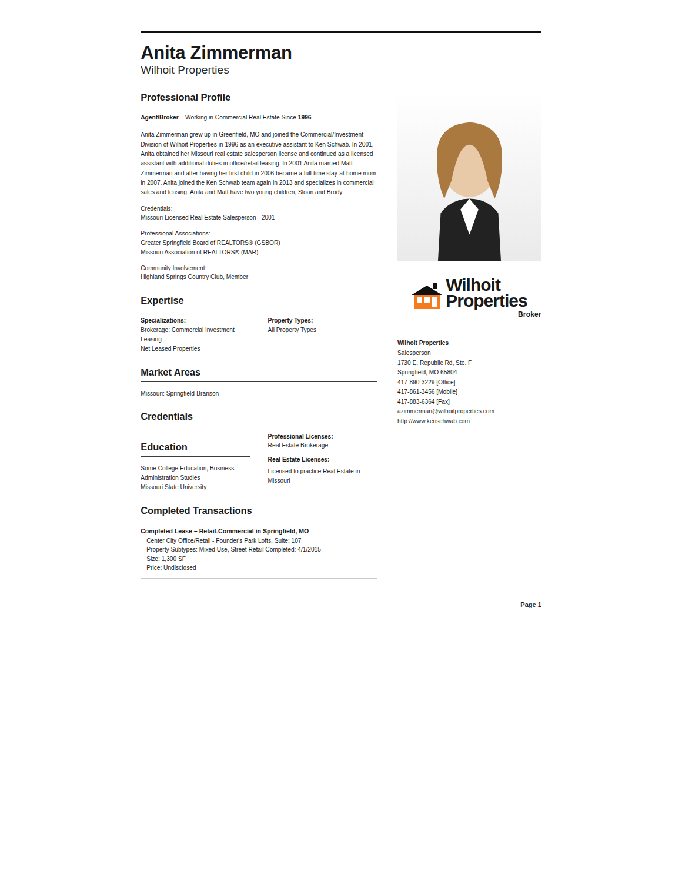Anita Zimmerman
Wilhoit Properties
Professional Profile
Agent/Broker – Working in Commercial Real Estate Since 1996
Anita Zimmerman grew up in Greenfield, MO and joined the Commercial/Investment Division of Wilhoit Properties in 1996 as an executive assistant to Ken Schwab. In 2001, Anita obtained her Missouri real estate salesperson license and continued as a licensed assistant with additional duties in office/retail leasing. In 2001 Anita married Matt Zimmerman and after having her first child in 2006 became a full-time stay-at-home mom in 2007. Anita joined the Ken Schwab team again in 2013 and specializes in commercial sales and leasing. Anita and Matt have two young children, Sloan and Brody.
Credentials:
Missouri Licensed Real Estate Salesperson - 2001
Professional Associations:
Greater Springfield Board of REALTORS® (GSBOR)
Missouri Association of REALTORS® (MAR)
Community Involvement:
Highland Springs Country Club, Member
Expertise
Specializations:
Brokerage: Commercial Investment
Leasing
Net Leased Properties
Property Types:
All Property Types
Market Areas
Missouri: Springfield-Branson
Credentials
Education
Some College Education, Business Administration Studies
Missouri State University
Professional Licenses:
Real Estate Brokerage
Real Estate Licenses:
Licensed to practice Real Estate in Missouri
Completed Transactions
Completed Lease – Retail-Commercial in Springfield, MO
Center City Office/Retail - Founder's Park Lofts, Suite: 107
Property Subtypes: Mixed Use, Street Retail Completed: 4/1/2015
Size: 1,300 SF
Price: Undisclosed
Wilhoit
Properties
Broker
Wilhoit Properties
Salesperson
1730 E. Republic Rd, Ste. F
Springfield, MO 65804
417-890-3229 [Office]
417-861-3456 [Mobile]
417-883-6364 [Fax]
azimmerman@wilhoitproperties.com
http://www.kenschwab.com
Page 1